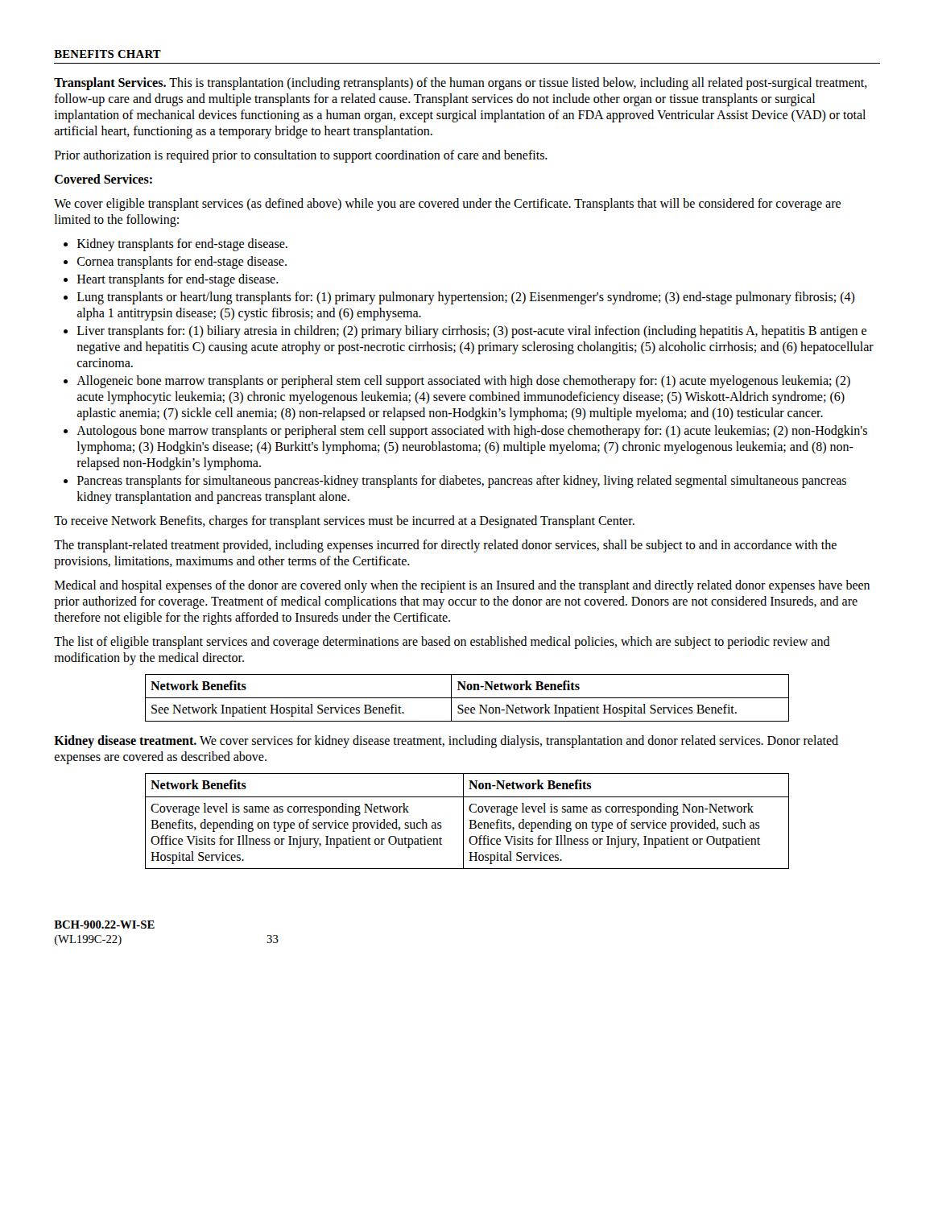BENEFITS CHART
Transplant Services. This is transplantation (including retransplants) of the human organs or tissue listed below, including all related post-surgical treatment, follow-up care and drugs and multiple transplants for a related cause. Transplant services do not include other organ or tissue transplants or surgical implantation of mechanical devices functioning as a human organ, except surgical implantation of an FDA approved Ventricular Assist Device (VAD) or total artificial heart, functioning as a temporary bridge to heart transplantation.
Prior authorization is required prior to consultation to support coordination of care and benefits.
Covered Services:
We cover eligible transplant services (as defined above) while you are covered under the Certificate. Transplants that will be considered for coverage are limited to the following:
Kidney transplants for end-stage disease.
Cornea transplants for end-stage disease.
Heart transplants for end-stage disease.
Lung transplants or heart/lung transplants for: (1) primary pulmonary hypertension; (2) Eisenmenger's syndrome; (3) end-stage pulmonary fibrosis; (4) alpha 1 antitrypsin disease; (5) cystic fibrosis; and (6) emphysema.
Liver transplants for: (1) biliary atresia in children; (2) primary biliary cirrhosis; (3) post-acute viral infection (including hepatitis A, hepatitis B antigen e negative and hepatitis C) causing acute atrophy or post-necrotic cirrhosis; (4) primary sclerosing cholangitis; (5) alcoholic cirrhosis; and (6) hepatocellular carcinoma.
Allogeneic bone marrow transplants or peripheral stem cell support associated with high dose chemotherapy for: (1) acute myelogenous leukemia; (2) acute lymphocytic leukemia; (3) chronic myelogenous leukemia; (4) severe combined immunodeficiency disease; (5) Wiskott-Aldrich syndrome; (6) aplastic anemia; (7) sickle cell anemia; (8) non-relapsed or relapsed non-Hodgkin’s lymphoma; (9) multiple myeloma; and (10) testicular cancer.
Autologous bone marrow transplants or peripheral stem cell support associated with high-dose chemotherapy for: (1) acute leukemias; (2) non-Hodgkin's lymphoma; (3) Hodgkin's disease; (4) Burkitt's lymphoma; (5) neuroblastoma; (6) multiple myeloma; (7) chronic myelogenous leukemia; and (8) non-relapsed non-Hodgkin’s lymphoma.
Pancreas transplants for simultaneous pancreas-kidney transplants for diabetes, pancreas after kidney, living related segmental simultaneous pancreas kidney transplantation and pancreas transplant alone.
To receive Network Benefits, charges for transplant services must be incurred at a Designated Transplant Center.
The transplant-related treatment provided, including expenses incurred for directly related donor services, shall be subject to and in accordance with the provisions, limitations, maximums and other terms of the Certificate.
Medical and hospital expenses of the donor are covered only when the recipient is an Insured and the transplant and directly related donor expenses have been prior authorized for coverage. Treatment of medical complications that may occur to the donor are not covered. Donors are not considered Insureds, and are therefore not eligible for the rights afforded to Insureds under the Certificate.
The list of eligible transplant services and coverage determinations are based on established medical policies, which are subject to periodic review and modification by the medical director.
| Network Benefits | Non-Network Benefits |
| --- | --- |
| See Network Inpatient Hospital Services Benefit. | See Non-Network Inpatient Hospital Services Benefit. |
Kidney disease treatment. We cover services for kidney disease treatment, including dialysis, transplantation and donor related services. Donor related expenses are covered as described above.
| Network Benefits | Non-Network Benefits |
| --- | --- |
| Coverage level is same as corresponding Network Benefits, depending on type of service provided, such as Office Visits for Illness or Injury, Inpatient or Outpatient Hospital Services. | Coverage level is same as corresponding Non-Network Benefits, depending on type of service provided, such as Office Visits for Illness or Injury, Inpatient or Outpatient Hospital Services. |
BCH-900.22-WI-SE
(WL199C-22)
33